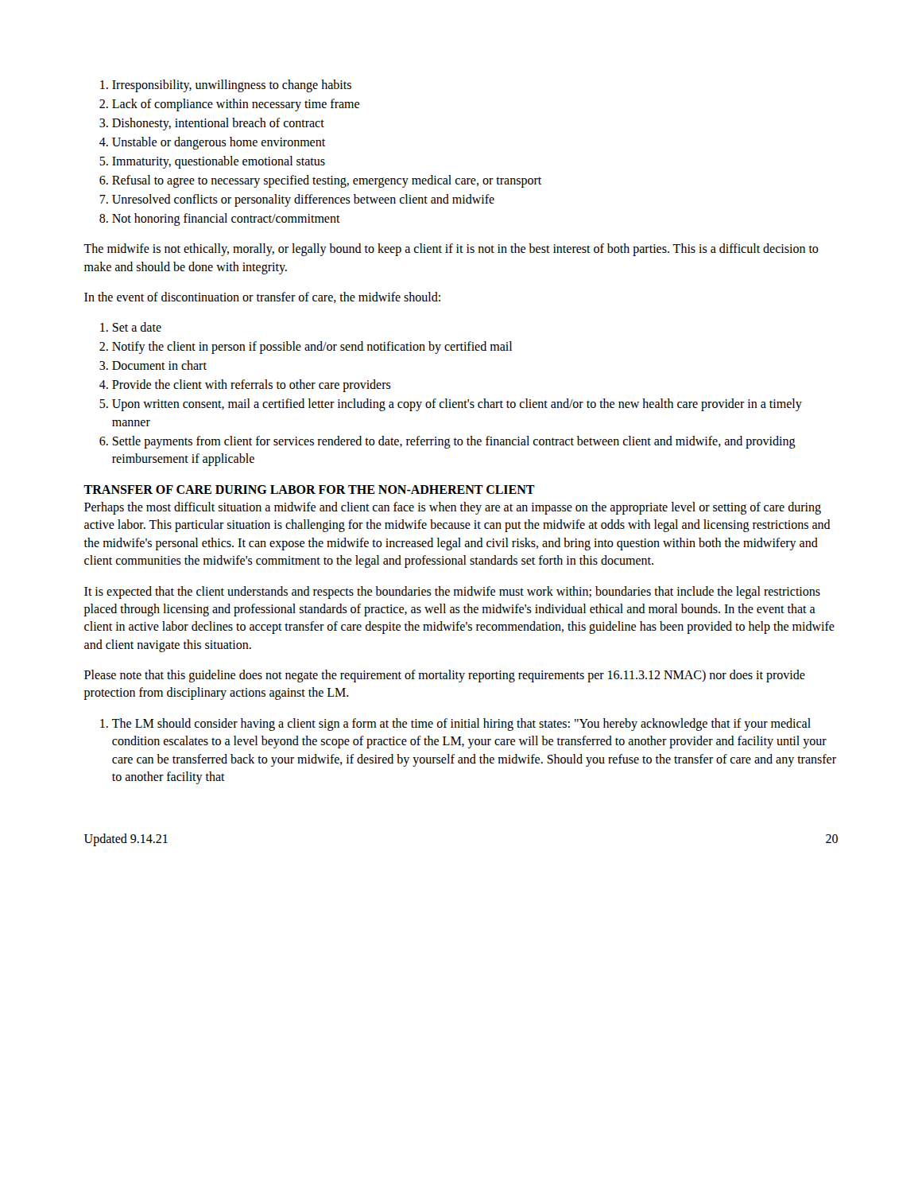Irresponsibility, unwillingness to change habits
Lack of compliance within necessary time frame
Dishonesty, intentional breach of contract
Unstable or dangerous home environment
Immaturity, questionable emotional status
Refusal to agree to necessary specified testing, emergency medical care, or transport
Unresolved conflicts or personality differences between client and midwife
Not honoring financial contract/commitment
The midwife is not ethically, morally, or legally bound to keep a client if it is not in the best interest of both parties. This is a difficult decision to make and should be done with integrity.
In the event of discontinuation or transfer of care, the midwife should:
Set a date
Notify the client in person if possible and/or send notification by certified mail
Document in chart
Provide the client with referrals to other care providers
Upon written consent, mail a certified letter including a copy of client's chart to client and/or to the new health care provider in a timely manner
Settle payments from client for services rendered to date, referring to the financial contract between client and midwife, and providing reimbursement if applicable
Transfer of Care During Labor for the Non-Adherent Client
Perhaps the most difficult situation a midwife and client can face is when they are at an impasse on the appropriate level or setting of care during active labor. This particular situation is challenging for the midwife because it can put the midwife at odds with legal and licensing restrictions and the midwife's personal ethics. It can expose the midwife to increased legal and civil risks, and bring into question within both the midwifery and client communities the midwife's commitment to the legal and professional standards set forth in this document.
It is expected that the client understands and respects the boundaries the midwife must work within; boundaries that include the legal restrictions placed through licensing and professional standards of practice, as well as the midwife's individual ethical and moral bounds. In the event that a client in active labor declines to accept transfer of care despite the midwife's recommendation, this guideline has been provided to help the midwife and client navigate this situation.
Please note that this guideline does not negate the requirement of mortality reporting requirements per 16.11.3.12 NMAC) nor does it provide protection from disciplinary actions against the LM.
The LM should consider having a client sign a form at the time of initial hiring that states: "You hereby acknowledge that if your medical condition escalates to a level beyond the scope of practice of the LM, your care will be transferred to another provider and facility until your care can be transferred back to your midwife, if desired by yourself and the midwife. Should you refuse to the transfer of care and any transfer to another facility that
Updated 9.14.21
20